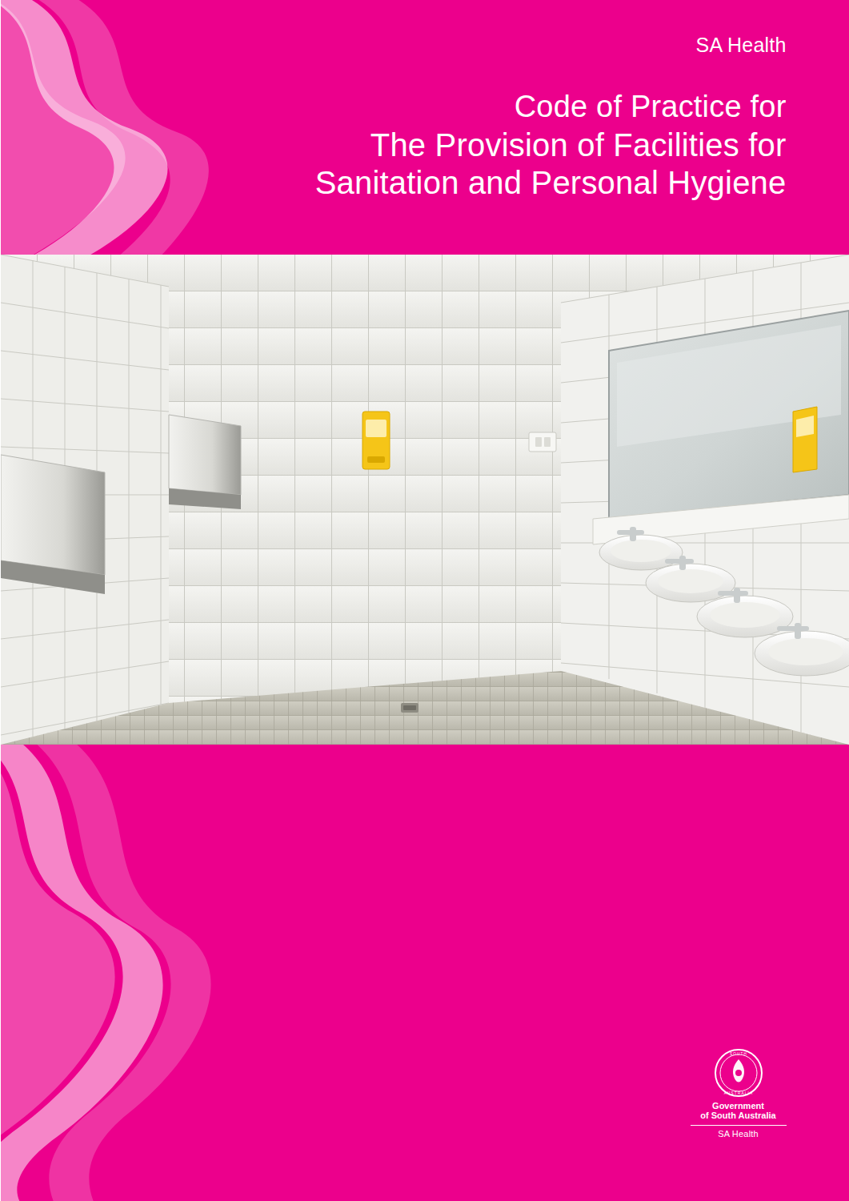SA Health
Code of Practice for
The Provision of Facilities for
Sanitation and Personal Hygiene
SOUTH AUSTRALIA
Government
of South Australia
SA Health